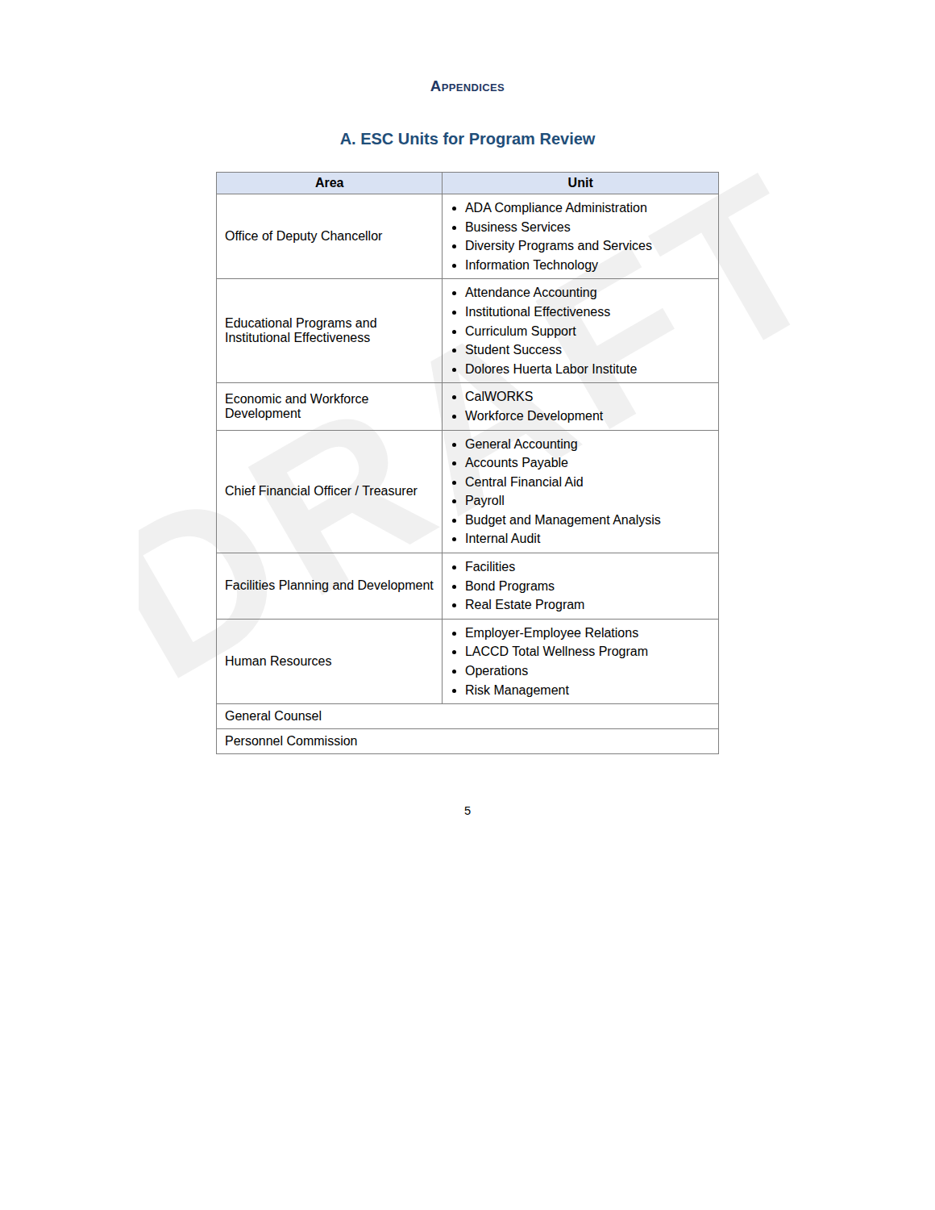DRAFT
Appendices
A. ESC Units for Program Review
| Area | Unit |
| --- | --- |
| Office of Deputy Chancellor | ADA Compliance Administration Business Services Diversity Programs and Services Information Technology |
| Educational Programs and Institutional Effectiveness | Attendance Accounting Institutional Effectiveness Curriculum Support Student Success Dolores Huerta Labor Institute |
| Economic and Workforce Development | CalWORKS Workforce Development |
| Chief Financial Officer / Treasurer | General Accounting Accounts Payable Central Financial Aid Payroll Budget and Management Analysis Internal Audit |
| Facilities Planning and Development | Facilities Bond Programs Real Estate Program |
| Human Resources | Employer-Employee Relations LACCD Total Wellness Program Operations Risk Management |
| General Counsel |
| Personnel Commission |
5